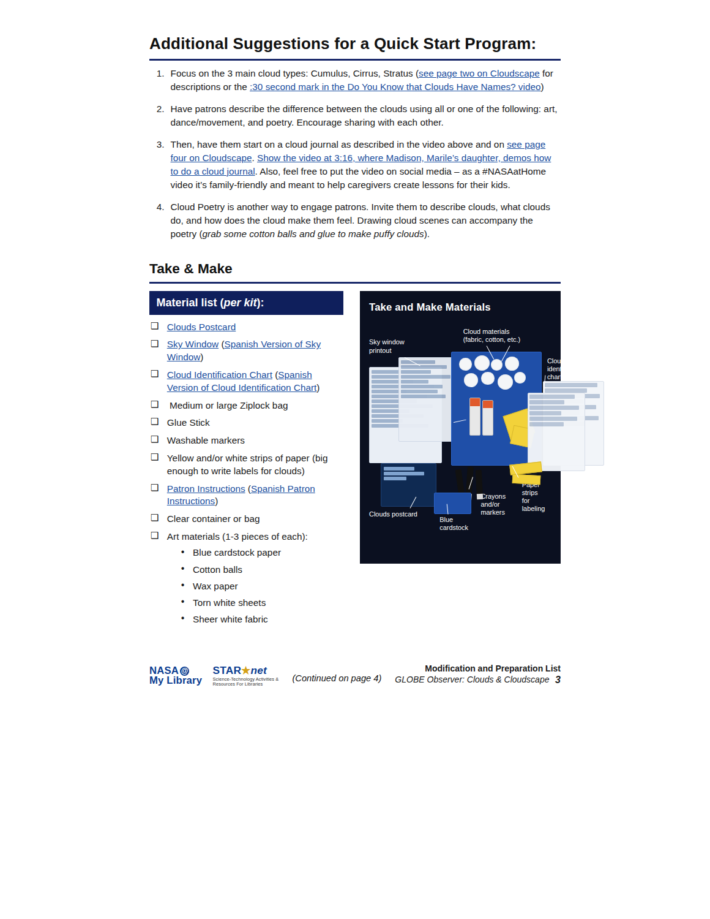Additional Suggestions for a Quick Start Program:
Focus on the 3 main cloud types: Cumulus, Cirrus, Stratus (see page two on Cloudscape for descriptions or the :30 second mark in the Do You Know that Clouds Have Names? video)
Have patrons describe the difference between the clouds using all or one of the following: art, dance/movement, and poetry. Encourage sharing with each other.
Then, have them start on a cloud journal as described in the video above and on see page four on Cloudscape. Show the video at 3:16, where Madison, Marile’s daughter, demos how to do a cloud journal. Also, feel free to put the video on social media – as a #NASAatHome video it’s family-friendly and meant to help caregivers create lessons for their kids.
Cloud Poetry is another way to engage patrons. Invite them to describe clouds, what clouds do, and how does the cloud make them feel. Drawing cloud scenes can accompany the poetry (grab some cotton balls and glue to make puffy clouds).
Take & Make
Material list (per kit):
Clouds Postcard
Sky Window (Spanish Version of Sky Window)
Cloud Identification Chart (Spanish Version of Cloud Identification Chart)
Medium or large Ziplock bag
Glue Stick
Washable markers
Yellow and/or white strips of paper (big enough to write labels for clouds)
Patron Instructions (Spanish Patron Instructions)
Clear container or bag
Art materials (1-3 pieces of each):
Blue cardstock paper
Cotton balls
Wax paper
Torn white sheets
Sheer white fabric
Take and Make Materials
Sky window
printout
Cloud materials
(fabric, cotton, etc.)
Cloud identification
chart
Glue
Crayons
and/or
markers
Paper
strips
for
labeling
Clouds postcard
Blue
cardstock
NASA@ My Library
STAR★net
Science-Technology Activities &
Resources For Libraries
(Continued on page 4)
Modification and Preparation List
GLOBE Observer: Clouds & Cloudscape3